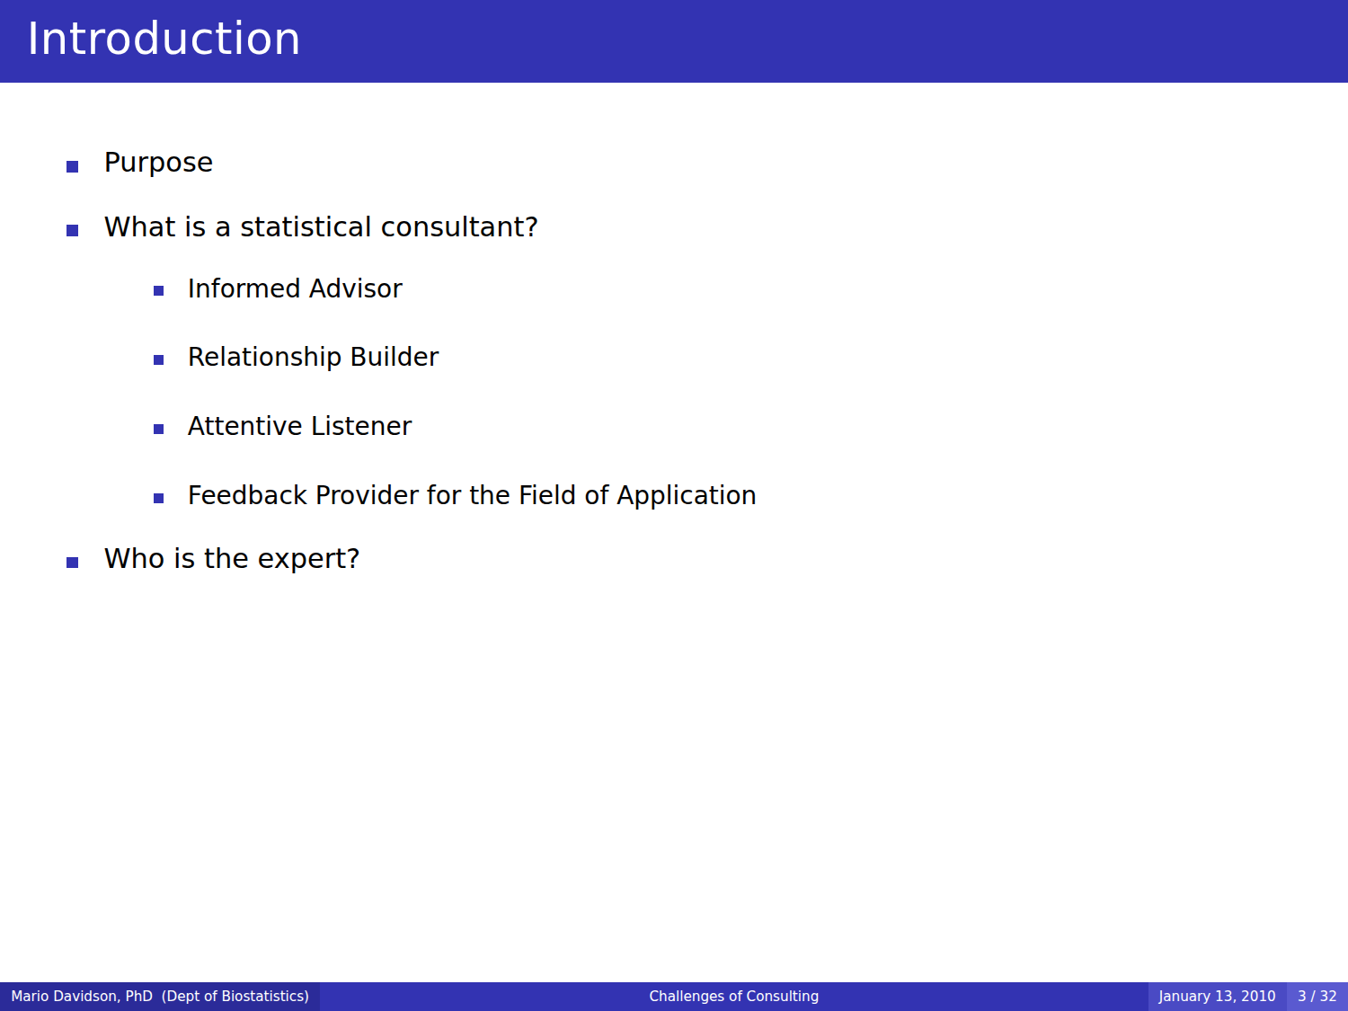Introduction
Purpose
What is a statistical consultant?
Informed Advisor
Relationship Builder
Attentive Listener
Feedback Provider for the Field of Application
Who is the expert?
Mario Davidson, PhD (Dept of Biostatistics)
Challenges of Consulting
January 13, 2010
3 / 32